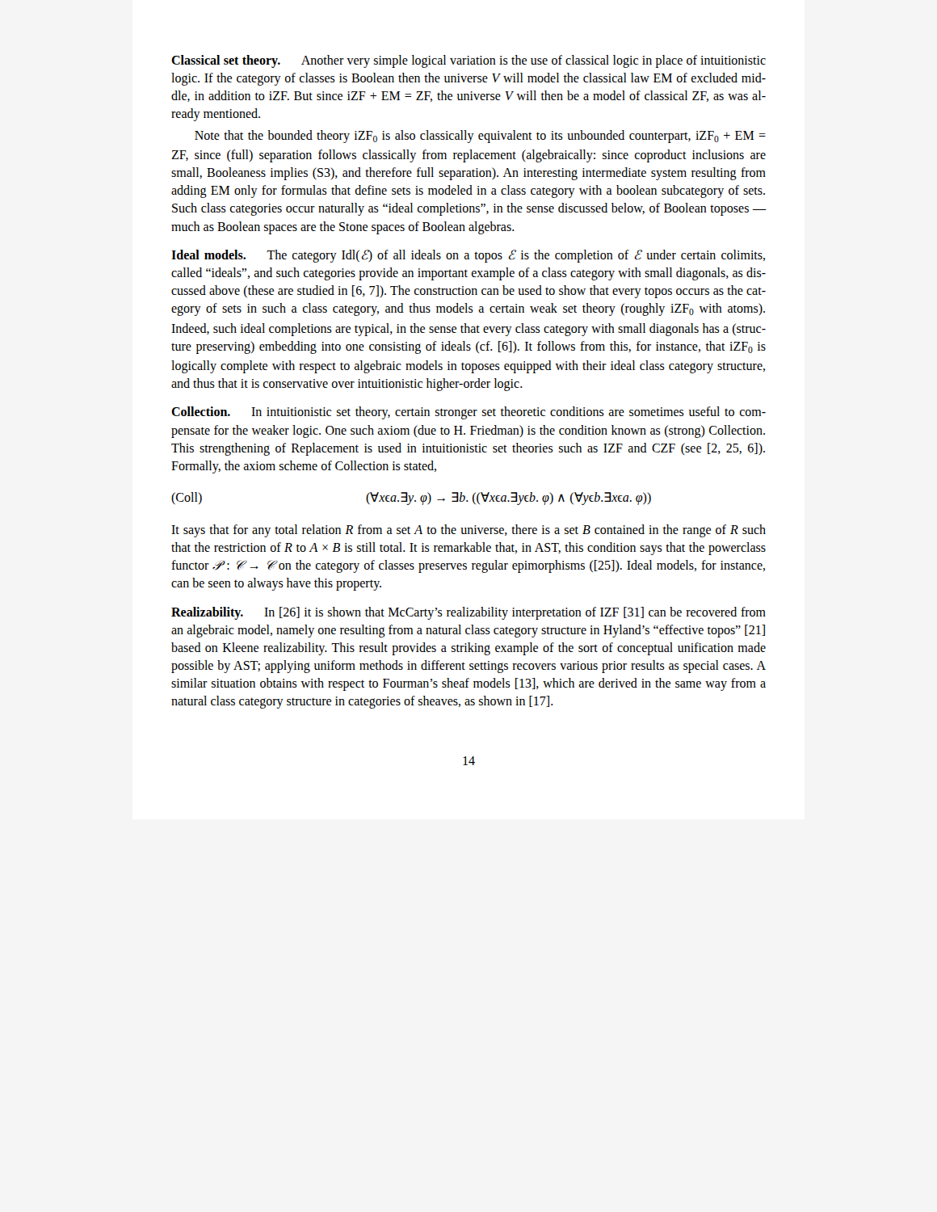Classical set theory. Another very simple logical variation is the use of classical logic in place of intuitionistic logic. If the category of classes is Boolean then the universe V will model the classical law EM of excluded middle, in addition to iZF. But since iZF + EM = ZF, the universe V will then be a model of classical ZF, as was already mentioned.
Note that the bounded theory iZF0 is also classically equivalent to its unbounded counterpart, iZF0 + EM = ZF, since (full) separation follows classically from replacement (algebraically: since coproduct inclusions are small, Booleaness implies (S3), and therefore full separation). An interesting intermediate system resulting from adding EM only for formulas that define sets is modeled in a class category with a boolean subcategory of sets. Such class categories occur naturally as “ideal completions”, in the sense discussed below, of Boolean toposes — much as Boolean spaces are the Stone spaces of Boolean algebras.
Ideal models. The category Idl(ℰ) of all ideals on a topos ℰ is the completion of ℰ under certain colimits, called “ideals”, and such categories provide an important example of a class category with small diagonals, as discussed above (these are studied in [6, 7]). The construction can be used to show that every topos occurs as the category of sets in such a class category, and thus models a certain weak set theory (roughly iZF0 with atoms). Indeed, such ideal completions are typical, in the sense that every class category with small diagonals has a (structure preserving) embedding into one consisting of ideals (cf. [6]). It follows from this, for instance, that iZF0 is logically complete with respect to algebraic models in toposes equipped with their ideal class category structure, and thus that it is conservative over intuitionistic higher-order logic.
Collection. In intuitionistic set theory, certain stronger set theoretic conditions are sometimes useful to compensate for the weaker logic. One such axiom (due to H. Friedman) is the condition known as (strong) Collection. This strengthening of Replacement is used in intuitionistic set theories such as IZF and CZF (see [2, 25, 6]). Formally, the axiom scheme of Collection is stated,
(Coll)
(∀xϵa.∃y. φ) → ∃b. ((∀xϵa.∃yϵb. φ) ∧ (∀yϵb.∃xϵa. φ))
It says that for any total relation R from a set A to the universe, there is a set B contained in the range of R such that the restriction of R to A × B is still total. It is remarkable that, in AST, this condition says that the powerclass functor 𝒫 : 𝒞 → 𝒞 on the category of classes preserves regular epimorphisms ([25]). Ideal models, for instance, can be seen to always have this property.
Realizability. In [26] it is shown that McCarty’s realizability interpretation of IZF [31] can be recovered from an algebraic model, namely one resulting from a natural class category structure in Hyland’s “effective topos” [21] based on Kleene realizability. This result provides a striking example of the sort of conceptual unification made possible by AST; applying uniform methods in different settings recovers various prior results as special cases. A similar situation obtains with respect to Fourman’s sheaf models [13], which are derived in the same way from a natural class category structure in categories of sheaves, as shown in [17].
14